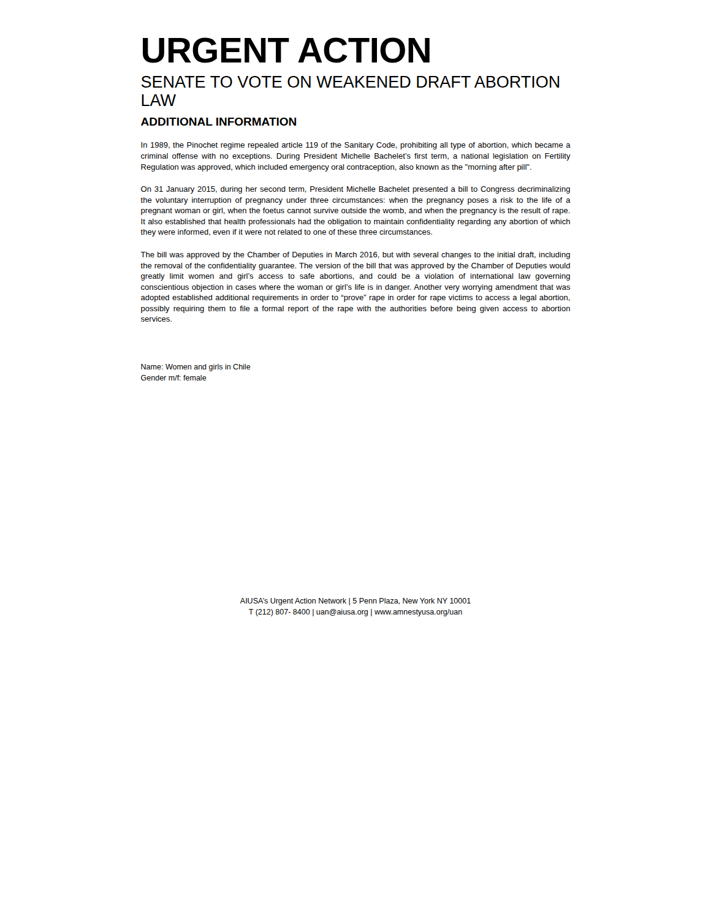URGENT ACTION
SENATE TO VOTE ON WEAKENED DRAFT ABORTION LAW
ADDITIONAL INFORMATION
In 1989, the Pinochet regime repealed article 119 of the Sanitary Code, prohibiting all type of abortion, which became a criminal offense with no exceptions. During President Michelle Bachelet’s first term, a national legislation on Fertility Regulation was approved, which included emergency oral contraception, also known as the "morning after pill".
On 31 January 2015, during her second term, President Michelle Bachelet presented a bill to Congress decriminalizing the voluntary interruption of pregnancy under three circumstances: when the pregnancy poses a risk to the life of a pregnant woman or girl, when the foetus cannot survive outside the womb, and when the pregnancy is the result of rape. It also established that health professionals had the obligation to maintain confidentiality regarding any abortion of which they were informed, even if it were not related to one of these three circumstances.
The bill was approved by the Chamber of Deputies in March 2016, but with several changes to the initial draft, including the removal of the confidentiality guarantee. The version of the bill that was approved by the Chamber of Deputies would greatly limit women and girl’s access to safe abortions, and could be a violation of international law governing conscientious objection in cases where the woman or girl’s life is in danger. Another very worrying amendment that was adopted established additional requirements in order to “prove” rape in order for rape victims to access a legal abortion, possibly requiring them to file a formal report of the rape with the authorities before being given access to abortion services.
Name: Women and girls in Chile
Gender m/f: female
AIUSA’s Urgent Action Network | 5 Penn Plaza, New York NY 10001
T (212) 807- 8400 | uan@aiusa.org | www.amnestyusa.org/uan